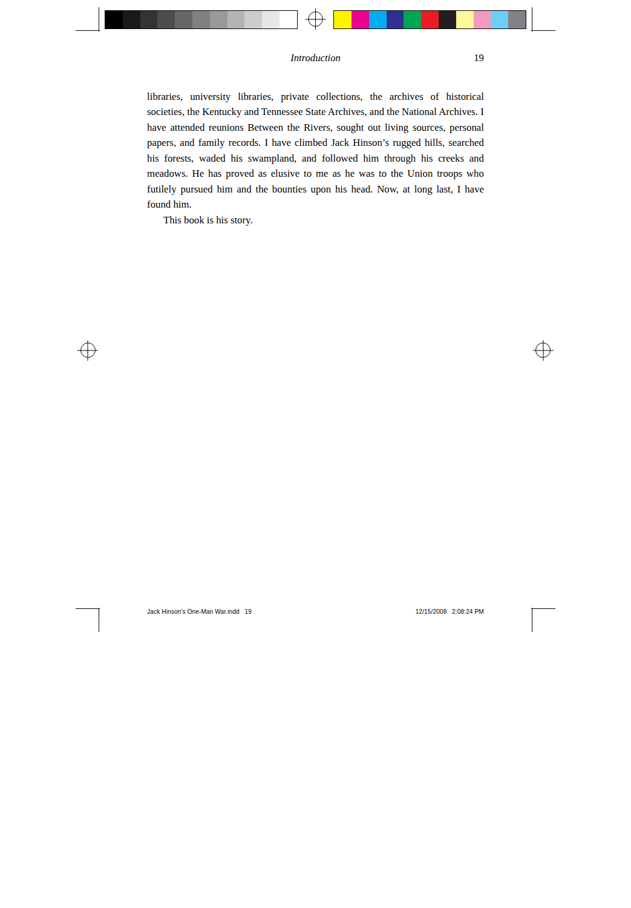Introduction 19
libraries, university libraries, private collections, the archives of historical societies, the Kentucky and Tennessee State Archives, and the National Archives. I have attended reunions Between the Rivers, sought out living sources, personal papers, and family records. I have climbed Jack Hinson’s rugged hills, searched his forests, waded his swampland, and followed him through his creeks and meadows. He has proved as elusive to me as he was to the Union troops who futilely pursued him and the bounties upon his head. Now, at long last, I have found him.
This book is his story.
Jack Hinson's One-Man War.indd 19 12/15/2008 2:08:24 PM